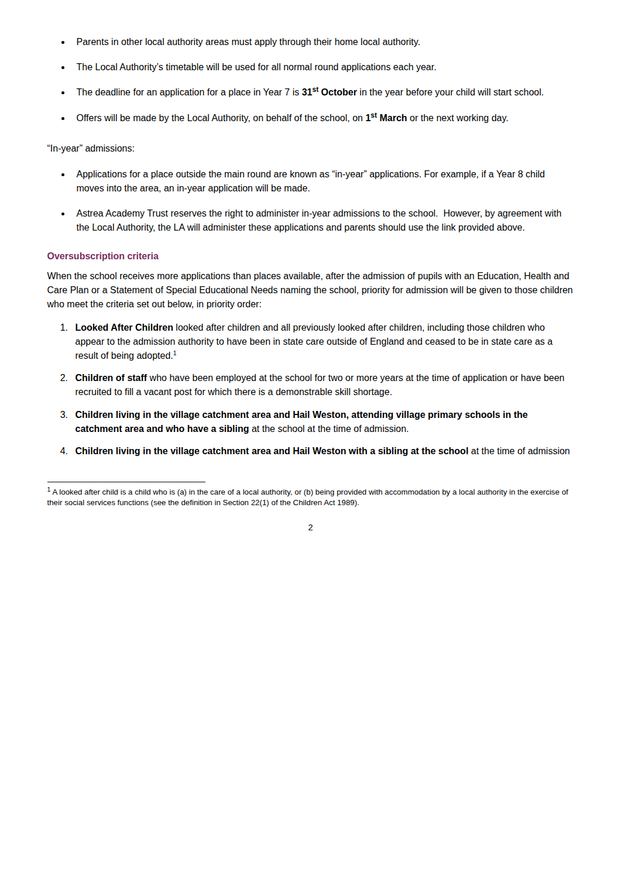Parents in other local authority areas must apply through their home local authority.
The Local Authority’s timetable will be used for all normal round applications each year.
The deadline for an application for a place in Year 7 is 31st October in the year before your child will start school.
Offers will be made by the Local Authority, on behalf of the school, on 1st March or the next working day.
“In-year” admissions:
Applications for a place outside the main round are known as “in-year” applications. For example, if a Year 8 child moves into the area, an in-year application will be made.
Astrea Academy Trust reserves the right to administer in-year admissions to the school. However, by agreement with the Local Authority, the LA will administer these applications and parents should use the link provided above.
Oversubscription criteria
When the school receives more applications than places available, after the admission of pupils with an Education, Health and Care Plan or a Statement of Special Educational Needs naming the school, priority for admission will be given to those children who meet the criteria set out below, in priority order:
Looked After Children looked after children and all previously looked after children, including those children who appear to the admission authority to have been in state care outside of England and ceased to be in state care as a result of being adopted.1
Children of staff who have been employed at the school for two or more years at the time of application or have been recruited to fill a vacant post for which there is a demonstrable skill shortage.
Children living in the village catchment area and Hail Weston, attending village primary schools in the catchment area and who have a sibling at the school at the time of admission.
Children living in the village catchment area and Hail Weston with a sibling at the school at the time of admission
1 A looked after child is a child who is (a) in the care of a local authority, or (b) being provided with accommodation by a local authority in the exercise of their social services functions (see the definition in Section 22(1) of the Children Act 1989).
2